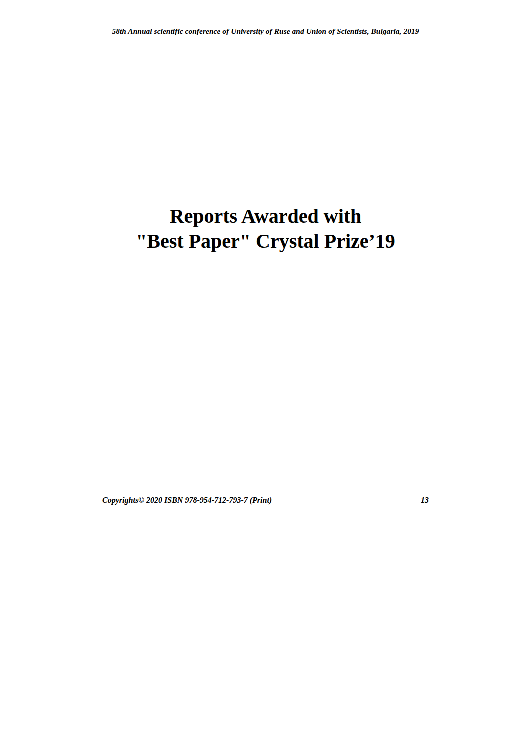58th Annual scientific conference of University of Ruse and Union of Scientists, Bulgaria, 2019
Reports Awarded with
"Best Paper" Crystal Prize’19
Copyrights© 2020 ISBN 978-954-712-793-7 (Print) 13